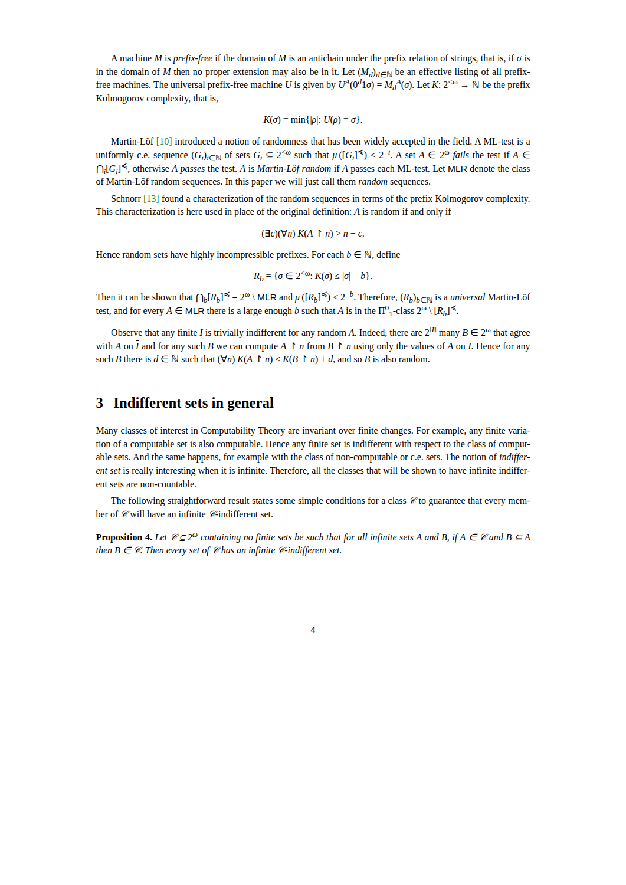A machine M is prefix-free if the domain of M is an antichain under the prefix relation of strings, that is, if σ is in the domain of M then no proper extension may also be in it. Let (Md)d∈ℕ be an effective listing of all prefix-free machines. The universal prefix-free machine U is given by UA(0d1σ) = MdA(σ). Let K: 2<ω → ℕ be the prefix Kolmogorov complexity, that is,
K(σ) = min{|ρ|: U(ρ) = σ}.
Martin-Löf [10] introduced a notion of randomness that has been widely accepted in the field. A ML-test is a uniformly c.e. sequence (Gi)i∈ℕ of sets Gi ⊆ 2<ω such that μ ([Gi]≼) ≤ 2−i. A set A ∈ 2ω fails the test if A ∈ ⋂i[Gi]≼, otherwise A passes the test. A is Martin-Löf random if A passes each ML-test. Let MLR denote the class of Martin-Löf random sequences. In this paper we will just call them random sequences.
Schnorr [13] found a characterization of the random sequences in terms of the prefix Kolmogorov complexity. This characterization is here used in place of the original definition: A is random if and only if
(∃c)(∀n) K(A ↾ n) > n − c.
Hence random sets have highly incompressible prefixes. For each b ∈ ℕ, define
Rb = {σ ∈ 2<ω: K(σ) ≤ |σ| − b}.
Then it can be shown that ⋂b[Rb]≼ = 2ω \ MLR and μ ([Rb]≼) ≤ 2−b. Therefore, (Rb)b∈ℕ is a universal Martin-Löf test, and for every A ∈ MLR there is a large enough b such that A is in the Π01-class 2ω \ [Rb]≼.
Observe that any finite I is trivially indifferent for any random A. Indeed, there are 2‖I‖ many B ∈ 2ω that agree with A on I and for any such B we can compute A ↾ n from B ↾ n using only the values of A on I. Hence for any such B there is d ∈ ℕ such that (∀n) K(A ↾ n) ≤ K(B ↾ n) + d, and so B is also random.
3 Indifferent sets in general
Many classes of interest in Computability Theory are invariant over finite changes. For example, any finite variation of a computable set is also computable. Hence any finite set is indifferent with respect to the class of computable sets. And the same happens, for example with the class of non-computable or c.e. sets. The notion of indifferent set is really interesting when it is infinite. Therefore, all the classes that will be shown to have infinite indifferent sets are non-countable.
The following straightforward result states some simple conditions for a class 𝒞 to guarantee that every member of 𝒞 will have an infinite 𝒞-indifferent set.
Proposition 4. Let 𝒞 ⊆ 2ω containing no finite sets be such that for all infinite sets A and B, if A ∈ 𝒞 and B ⊆ A then B ∈ 𝒞. Then every set of 𝒞 has an infinite 𝒞-indifferent set.
4